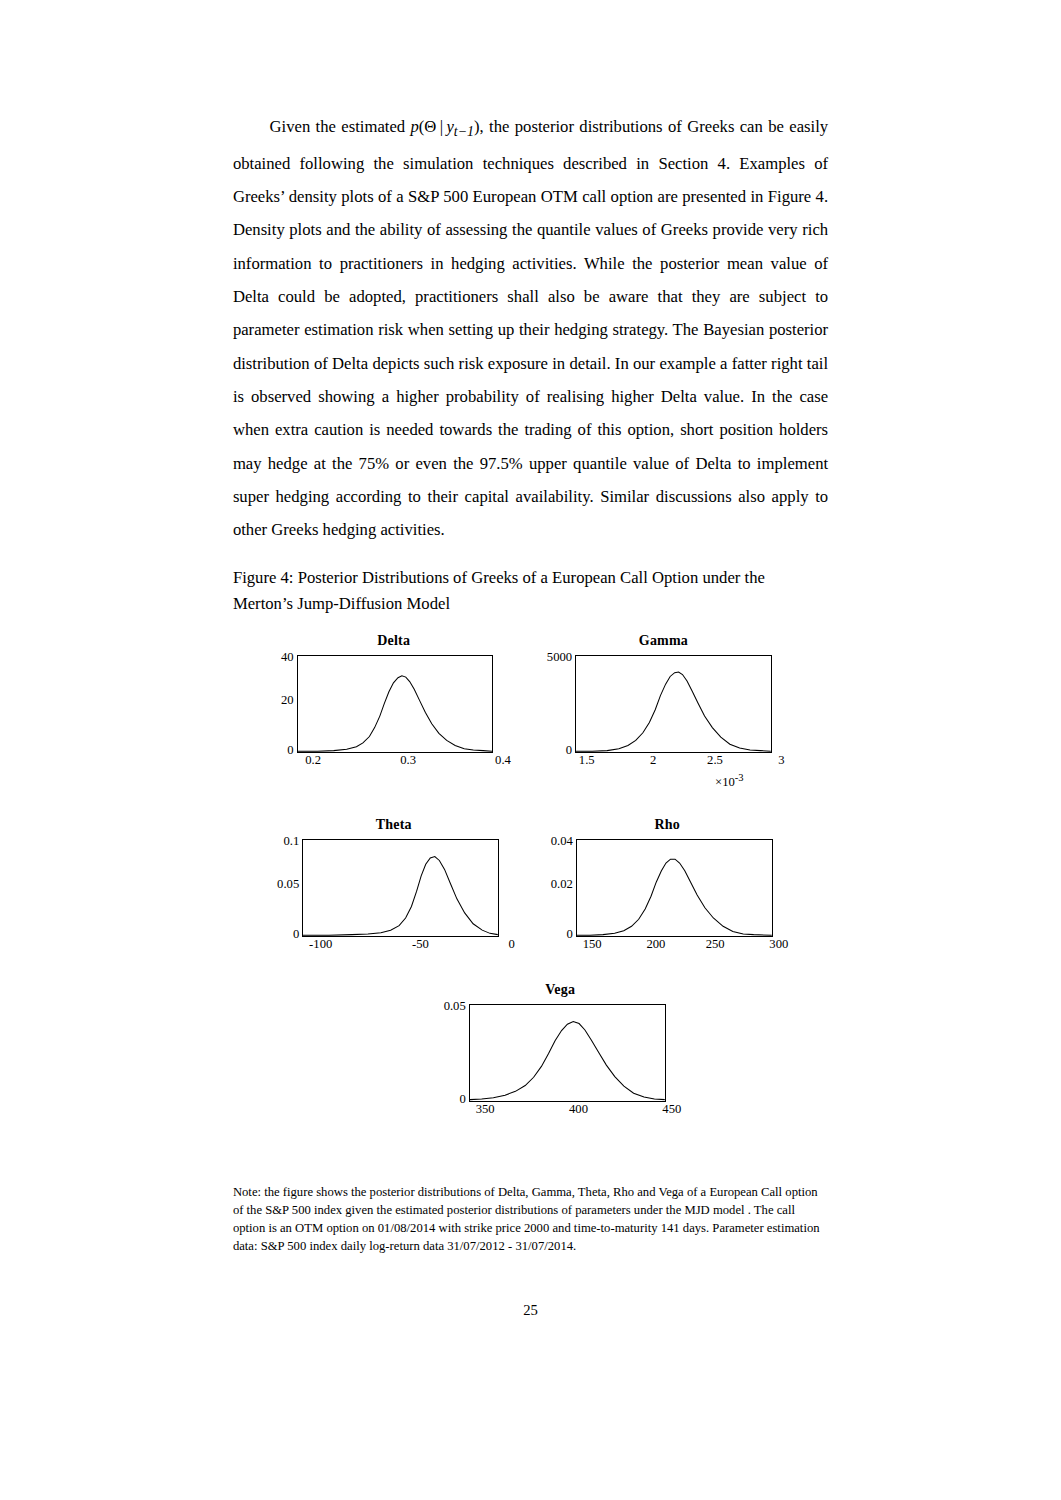Given the estimated p(Θ | yt−1), the posterior distributions of Greeks can be easily obtained following the simulation techniques described in Section 4. Examples of Greeks’ density plots of a S&P 500 European OTM call option are presented in Figure 4. Density plots and the ability of assessing the quantile values of Greeks provide very rich information to practitioners in hedging activities. While the posterior mean value of Delta could be adopted, practitioners shall also be aware that they are subject to parameter estimation risk when setting up their hedging strategy. The Bayesian posterior distribution of Delta depicts such risk exposure in detail. In our example a fatter right tail is observed showing a higher probability of realising higher Delta value. In the case when extra caution is needed towards the trading of this option, short position holders may hedge at the 75% or even the 97.5% upper quantile value of Delta to implement super hedging according to their capital availability. Similar discussions also apply to other Greeks hedging activities.
Figure 4: Posterior Distributions of Greeks of a European Call Option under the Merton’s Jump-Diffusion Model
Delta
40 20 0
0.2 0.3 0.4
Gamma
5000 0
1.5 2 2.5 3
×10-3
Theta
0.1 0.05 0
-100 -50 0
Rho
0.04 0.02 0
150 200 250 300
Vega
0.05 0
350 400 450
Note: the figure shows the posterior distributions of Delta, Gamma, Theta, Rho and Vega of a European Call option of the S&P 500 index given the estimated posterior distributions of parameters under the MJD model . The call option is an OTM option on 01/08/2014 with strike price 2000 and time-to-maturity 141 days. Parameter estimation data: S&P 500 index daily log-return data 31/07/2012 - 31/07/2014.
25